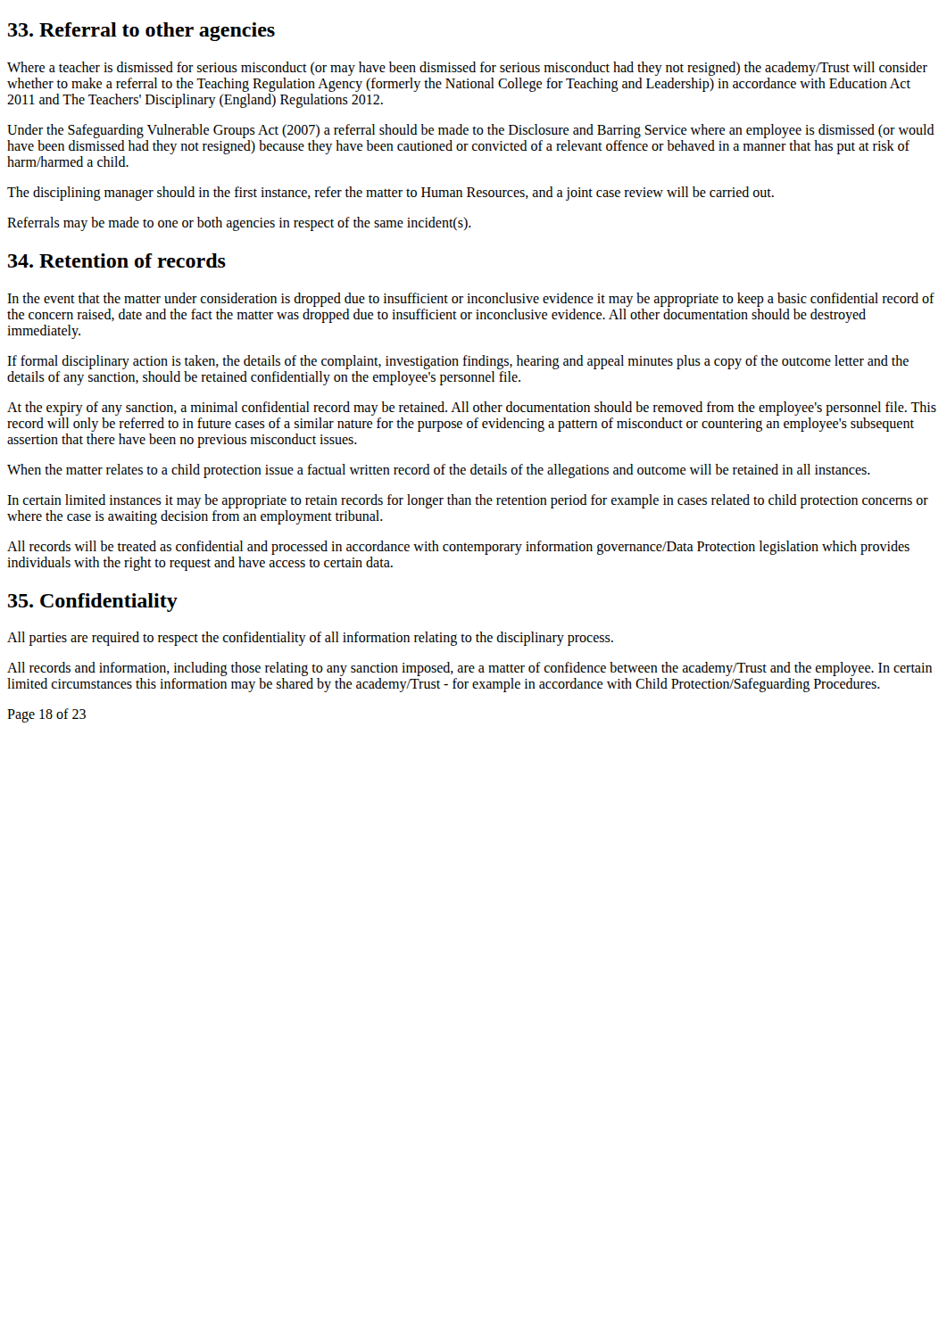33. Referral to other agencies
Where a teacher is dismissed for serious misconduct (or may have been dismissed for serious misconduct had they not resigned) the academy/Trust will consider whether to make a referral to the Teaching Regulation Agency (formerly the National College for Teaching and Leadership) in accordance with Education Act 2011 and The Teachers' Disciplinary (England) Regulations 2012.
Under the Safeguarding Vulnerable Groups Act (2007) a referral should be made to the Disclosure and Barring Service where an employee is dismissed (or would have been dismissed had they not resigned) because they have been cautioned or convicted of a relevant offence or behaved in a manner that has put at risk of harm/harmed a child.
The disciplining manager should in the first instance, refer the matter to Human Resources, and a joint case review will be carried out.
Referrals may be made to one or both agencies in respect of the same incident(s).
34. Retention of records
In the event that the matter under consideration is dropped due to insufficient or inconclusive evidence it may be appropriate to keep a basic confidential record of the concern raised, date and the fact the matter was dropped due to insufficient or inconclusive evidence. All other documentation should be destroyed immediately.
If formal disciplinary action is taken, the details of the complaint, investigation findings, hearing and appeal minutes plus a copy of the outcome letter and the details of any sanction, should be retained confidentially on the employee's personnel file.
At the expiry of any sanction, a minimal confidential record may be retained. All other documentation should be removed from the employee's personnel file. This record will only be referred to in future cases of a similar nature for the purpose of evidencing a pattern of misconduct or countering an employee's subsequent assertion that there have been no previous misconduct issues.
When the matter relates to a child protection issue a factual written record of the details of the allegations and outcome will be retained in all instances.
In certain limited instances it may be appropriate to retain records for longer than the retention period for example in cases related to child protection concerns or where the case is awaiting decision from an employment tribunal.
All records will be treated as confidential and processed in accordance with contemporary information governance/Data Protection legislation which provides individuals with the right to request and have access to certain data.
35. Confidentiality
All parties are required to respect the confidentiality of all information relating to the disciplinary process.
All records and information, including those relating to any sanction imposed, are a matter of confidence between the academy/Trust and the employee. In certain limited circumstances this information may be shared by the academy/Trust - for example in accordance with Child Protection/Safeguarding Procedures.
Page 18 of 23